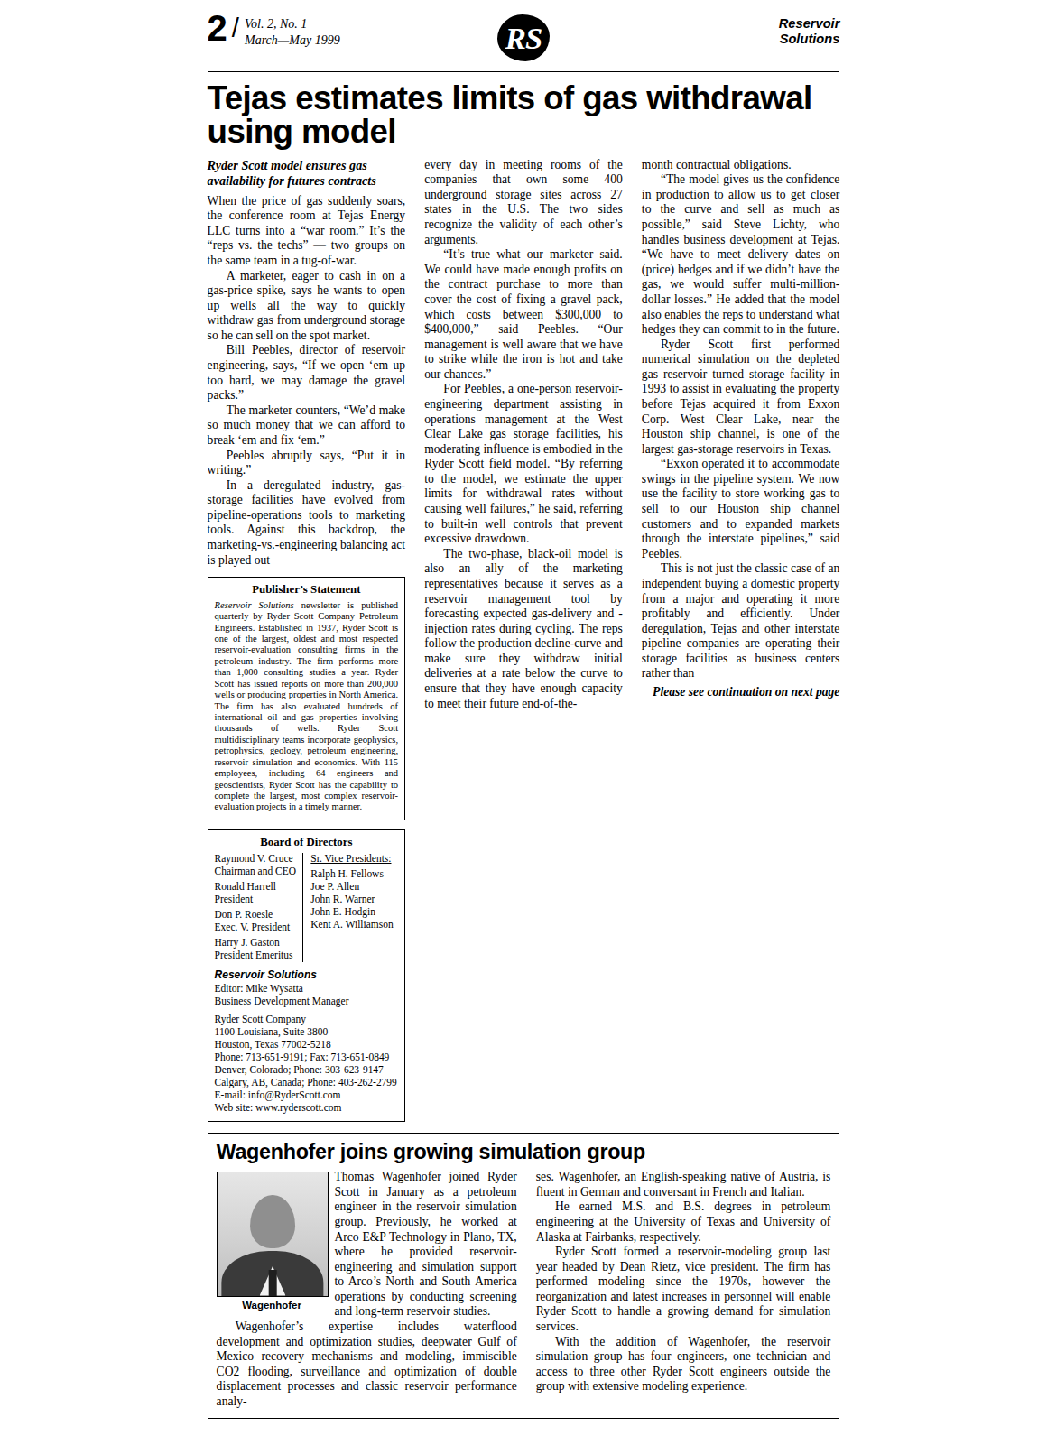2
/
Vol. 2, No. 1
March—May 1999
RS
Reservoir
Solutions
Tejas estimates limits of gas withdrawal using model
Ryder Scott model ensures gas availability for futures contracts
When the price of gas suddenly soars, the conference room at Tejas Energy LLC turns into a “war room.” It’s the “reps vs. the techs” — two groups on the same team in a tug-of-war.
A marketer, eager to cash in on a gas-price spike, says he wants to open up wells all the way to quickly withdraw gas from underground storage so he can sell on the spot market.
Bill Peebles, director of reservoir engineering, says, “If we open ‘em up too hard, we may damage the gravel packs.”
The marketer counters, “We’d make so much money that we can afford to break ‘em and fix ‘em.”
Peebles abruptly says, “Put it in writing.”
In a deregulated industry, gas-storage facilities have evolved from pipeline-operations tools to marketing tools. Against this backdrop, the marketing-vs.-engineering balancing act is played out
Publisher’s Statement
Reservoir Solutions newsletter is published quarterly by Ryder Scott Company Petroleum Engineers. Established in 1937, Ryder Scott is one of the largest, oldest and most respected reservoir-evaluation consulting firms in the petroleum industry. The firm performs more than 1,000 consulting studies a year. Ryder Scott has issued reports on more than 200,000 wells or producing properties in North America. The firm has also evaluated hundreds of international oil and gas properties involving thousands of wells. Ryder Scott multidisciplinary teams incorporate geophysics, petrophysics, geology, petroleum engineering, reservoir simulation and economics. With 115 employees, including 64 engineers and geoscientists, Ryder Scott has the capability to complete the largest, most complex reservoir-evaluation projects in a timely manner.
Board of Directors
Raymond V. Cruce
Chairman and CEO
Ronald Harrell
President
Don P. Roesle
Exec. V. President
Harry J. Gaston
President Emeritus
Sr. Vice Presidents:
Ralph H. Fellows
Joe P. Allen
John R. Warner
John E. Hodgin
Kent A. Williamson
Reservoir Solutions Editor: Mike Wysatta
Business Development Manager
Ryder Scott Company
1100 Louisiana, Suite 3800
Houston, Texas 77002-5218
Phone: 713-651-9191; Fax: 713-651-0849
Denver, Colorado; Phone: 303-623-9147
Calgary, AB, Canada; Phone: 403-262-2799
E-mail: info@RyderScott.com
Web site: www.ryderscott.com
every day in meeting rooms of the companies that own some 400 underground storage sites across 27 states in the U.S. The two sides recognize the validity of each other’s arguments.
“It’s true what our marketer said. We could have made enough profits on the contract purchase to more than cover the cost of fixing a gravel pack, which costs between $300,000 to $400,000,” said Peebles. “Our management is well aware that we have to strike while the iron is hot and take our chances.”
For Peebles, a one-person reservoir-engineering department assisting in operations management at the West Clear Lake gas storage facilities, his moderating influence is embodied in the Ryder Scott field model. “By referring to the model, we estimate the upper limits for withdrawal rates without causing well failures,” he said, referring to built-in well controls that prevent excessive drawdown.
The two-phase, black-oil model is also an ally of the marketing representatives because it serves as a reservoir management tool by forecasting expected gas-delivery and -injection rates during cycling. The reps follow the production decline-curve and make sure they withdraw initial deliveries at a rate below the curve to ensure that they have enough capacity to meet their future end-of-the-
month contractual obligations.
“The model gives us the confidence in production to allow us to get closer to the curve and sell as much as possible,” said Steve Lichty, who handles business development at Tejas. “We have to meet delivery dates on (price) hedges and if we didn’t have the gas, we would suffer multi-million-dollar losses.” He added that the model also enables the reps to understand what hedges they can commit to in the future.
Ryder Scott first performed numerical simulation on the depleted gas reservoir turned storage facility in 1993 to assist in evaluating the property before Tejas acquired it from Exxon Corp. West Clear Lake, near the Houston ship channel, is one of the largest gas-storage reservoirs in Texas.
“Exxon operated it to accommodate swings in the pipeline system. We now use the facility to store working gas to sell to our Houston ship channel customers and to expanded markets through the interstate pipelines,” said Peebles.
This is not just the classic case of an independent buying a domestic property from a major and operating it more profitably and efficiently. Under deregulation, Tejas and other interstate pipeline companies are operating their storage facilities as business centers rather than
Please see continuation on next page
Wagenhofer joins growing simulation group
Wagenhofer
Thomas Wagenhofer joined Ryder Scott in January as a petroleum engineer in the reservoir simulation group. Previously, he worked at Arco E&P Technology in Plano, TX, where he provided reservoir-engineering and simulation support to Arco’s North and South America operations by conducting screening and long-term reservoir studies.
Wagenhofer’s expertise includes waterflood development and optimization studies, deepwater Gulf of Mexico recovery mechanisms and modeling, immiscible CO2 flooding, surveillance and optimization of double displacement processes and classic reservoir performance analy-
ses. Wagenhofer, an English-speaking native of Austria, is fluent in German and conversant in French and Italian.
He earned M.S. and B.S. degrees in petroleum engineering at the University of Texas and University of Alaska at Fairbanks, respectively.
Ryder Scott formed a reservoir-modeling group last year headed by Dean Rietz, vice president. The firm has performed modeling since the 1970s, however the reorganization and latest increases in personnel will enable Ryder Scott to handle a growing demand for simulation services.
With the addition of Wagenhofer, the reservoir simulation group has four engineers, one technician and access to three other Ryder Scott engineers outside the group with extensive modeling experience.